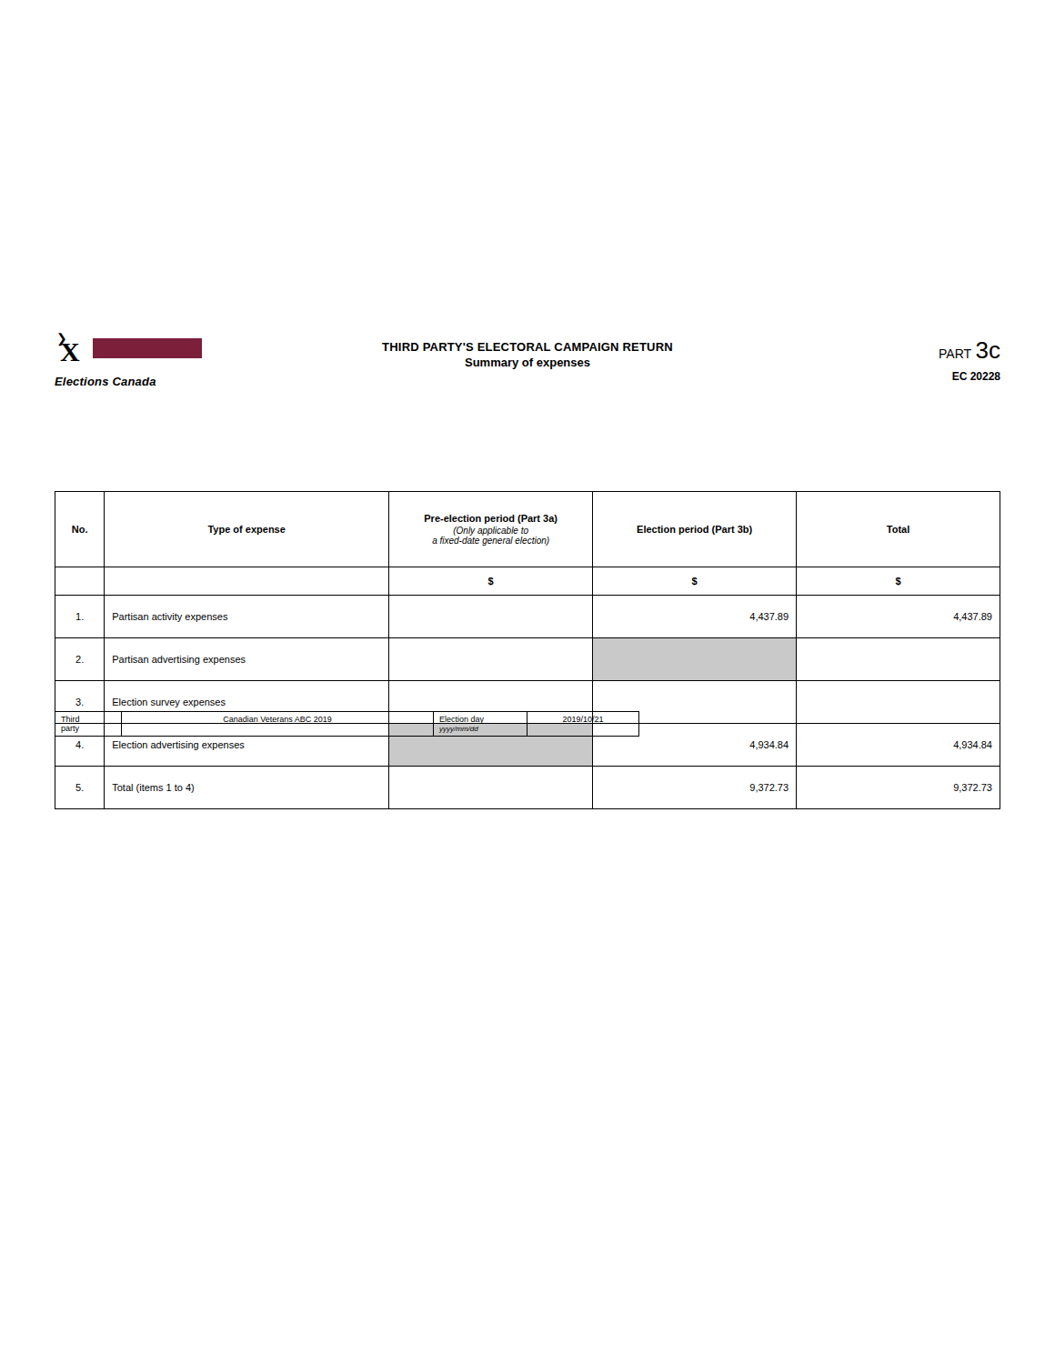❯
X
Elections Canada
THIRD PARTY'S ELECTORAL CAMPAIGN RETURN
Summary of expenses
PART 3c
EC 20228
| No. | Type of expense | Pre-election period (Part 3a) (Only applicable to a fixed-date general election) | Election period (Part 3b) | Total |
| --- | --- | --- | --- | --- |
| | | $ | $ | $ |
| 1. | Partisan activity expenses | | 4,437.89 | 4,437.89 |
| 2. | Partisan advertising expenses | | | |
| 3. | Election survey expenses | | | |
| 4. | Election advertising expenses | | 4,934.84 | 4,934.84 |
| 5. | Total (items 1 to 4) | | 9,372.73 | 9,372.73 |
| Third party | Canadian Veterans ABC 2019 | Election day yyyy/mm/dd | 2019/10/21 |